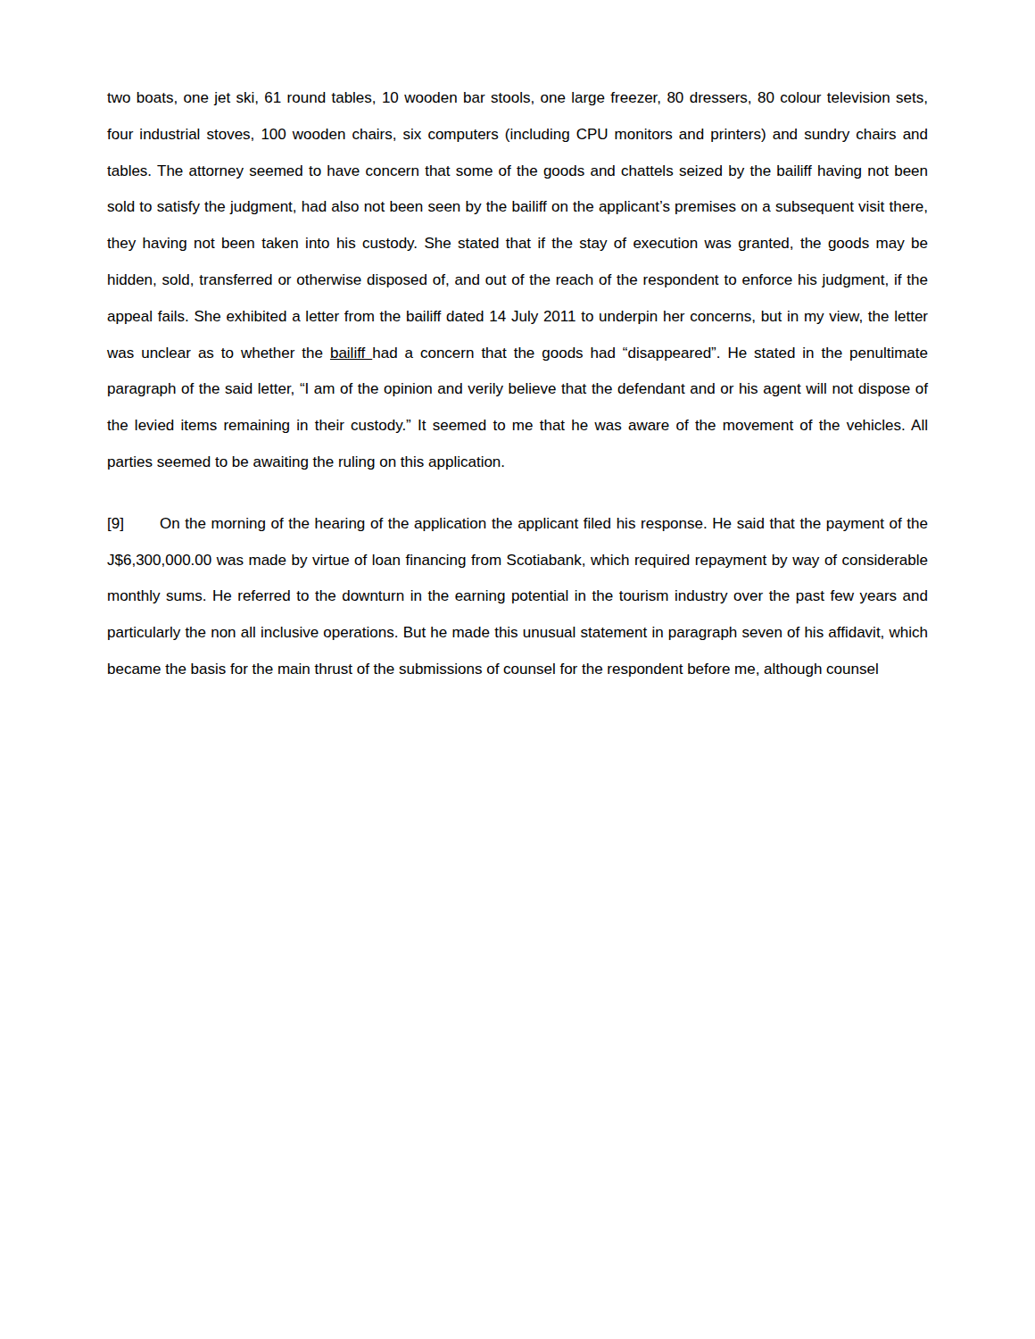two boats, one jet ski, 61 round tables, 10 wooden bar stools, one large freezer, 80 dressers, 80 colour television sets, four industrial stoves, 100 wooden chairs, six computers (including CPU monitors and printers) and sundry chairs and tables. The attorney seemed to have concern that some of the goods and chattels seized by the bailiff having not been sold to satisfy the judgment, had also not been seen by the bailiff on the applicant’s premises on a subsequent visit there, they having not been taken into his custody. She stated that if the stay of execution was granted, the goods may be hidden, sold, transferred or otherwise disposed of, and out of the reach of the respondent to enforce his judgment, if the appeal fails. She exhibited a letter from the bailiff dated 14 July 2011 to underpin her concerns, but in my view, the letter was unclear as to whether the bailiff had a concern that the goods had “disappeared”. He stated in the penultimate paragraph of the said letter, “I am of the opinion and verily believe that the defendant and or his agent will not dispose of the levied items remaining in their custody.” It seemed to me that he was aware of the movement of the vehicles. All parties seemed to be awaiting the ruling on this application.
[9] On the morning of the hearing of the application the applicant filed his response. He said that the payment of the J$6,300,000.00 was made by virtue of loan financing from Scotiabank, which required repayment by way of considerable monthly sums. He referred to the downturn in the earning potential in the tourism industry over the past few years and particularly the non all inclusive operations. But he made this unusual statement in paragraph seven of his affidavit, which became the basis for the main thrust of the submissions of counsel for the respondent before me, although counsel